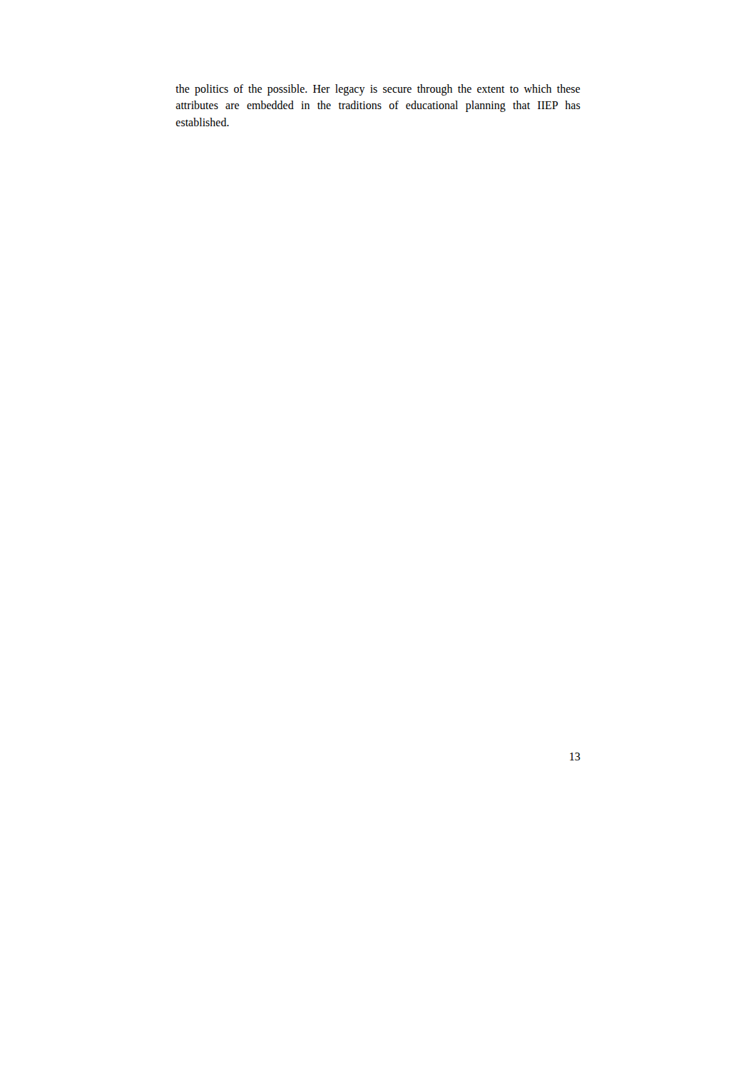the politics of the possible. Her legacy is secure through the extent to which these attributes are embedded in the traditions of educational planning that IIEP has established.
13